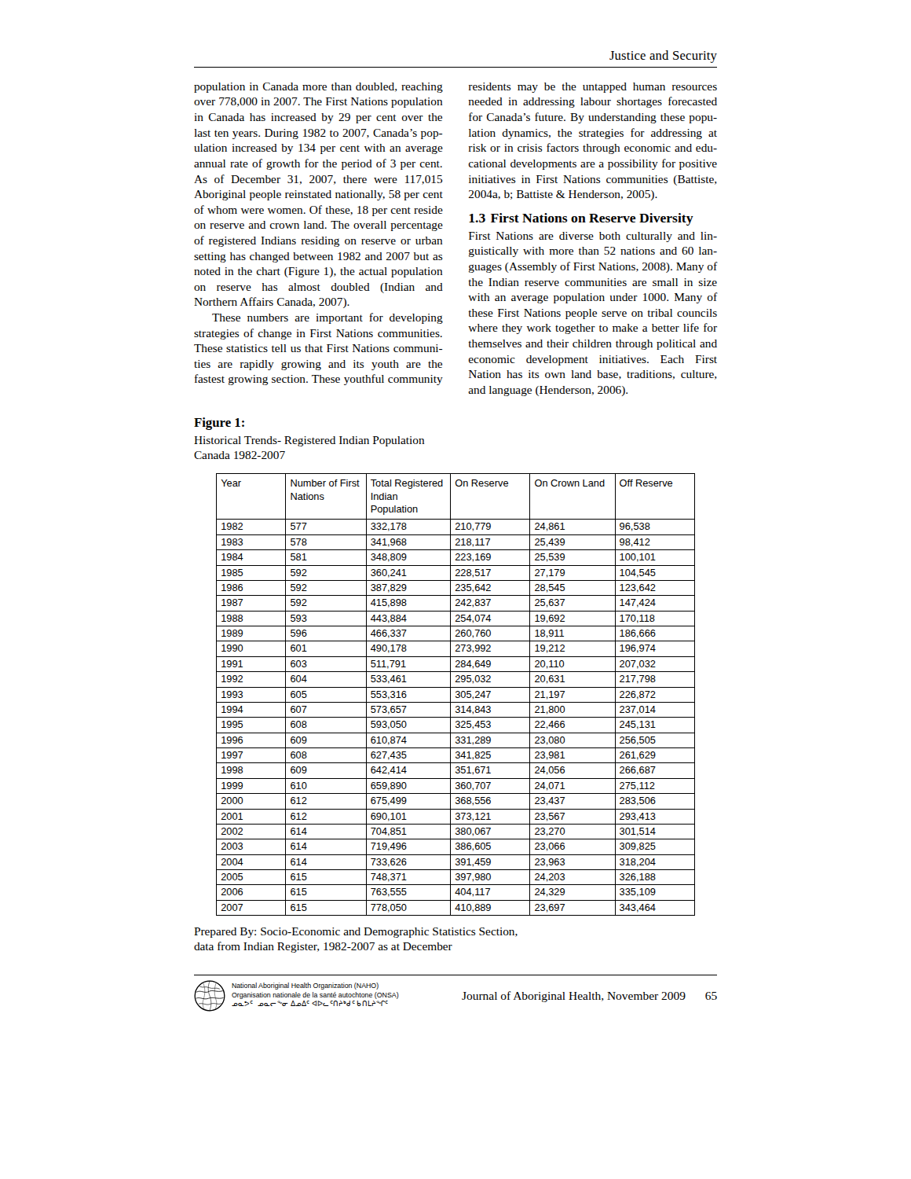Justice and Security
population in Canada more than doubled, reaching over 778,000 in 2007. The First Nations population in Canada has increased by 29 per cent over the last ten years. During 1982 to 2007, Canada’s population increased by 134 per cent with an average annual rate of growth for the period of 3 per cent. As of December 31, 2007, there were 117,015 Aboriginal people reinstated nationally, 58 per cent of whom were women. Of these, 18 per cent reside on reserve and crown land. The overall percentage of registered Indians residing on reserve or urban setting has changed between 1982 and 2007 but as noted in the chart (Figure 1), the actual population on reserve has almost doubled (Indian and Northern Affairs Canada, 2007).
These numbers are important for developing strategies of change in First Nations communities. These statistics tell us that First Nations communities are rapidly growing and its youth are the fastest growing section. These youthful community residents may be the untapped human resources needed in addressing labour shortages forecasted for Canada’s future. By understanding these population dynamics, the strategies for addressing at risk or in crisis factors through economic and educational developments are a possibility for positive initiatives in First Nations communities (Battiste, 2004a, b; Battiste & Henderson, 2005).
1.3 First Nations on Reserve Diversity
First Nations are diverse both culturally and linguistically with more than 52 nations and 60 languages (Assembly of First Nations, 2008). Many of the Indian reserve communities are small in size with an average population under 1000. Many of these First Nations people serve on tribal councils where they work together to make a better life for themselves and their children through political and economic development initiatives. Each First Nation has its own land base, traditions, culture, and language (Henderson, 2006).
Figure 1:
Historical Trends- Registered Indian Population
Canada 1982-2007
| Year | Number of First Nations | Total Registered Indian Population | On Reserve | On Crown Land | Off Reserve |
| --- | --- | --- | --- | --- | --- |
| 1982 | 577 | 332,178 | 210,779 | 24,861 | 96,538 |
| 1983 | 578 | 341,968 | 218,117 | 25,439 | 98,412 |
| 1984 | 581 | 348,809 | 223,169 | 25,539 | 100,101 |
| 1985 | 592 | 360,241 | 228,517 | 27,179 | 104,545 |
| 1986 | 592 | 387,829 | 235,642 | 28,545 | 123,642 |
| 1987 | 592 | 415,898 | 242,837 | 25,637 | 147,424 |
| 1988 | 593 | 443,884 | 254,074 | 19,692 | 170,118 |
| 1989 | 596 | 466,337 | 260,760 | 18,911 | 186,666 |
| 1990 | 601 | 490,178 | 273,992 | 19,212 | 196,974 |
| 1991 | 603 | 511,791 | 284,649 | 20,110 | 207,032 |
| 1992 | 604 | 533,461 | 295,032 | 20,631 | 217,798 |
| 1993 | 605 | 553,316 | 305,247 | 21,197 | 226,872 |
| 1994 | 607 | 573,657 | 314,843 | 21,800 | 237,014 |
| 1995 | 608 | 593,050 | 325,453 | 22,466 | 245,131 |
| 1996 | 609 | 610,874 | 331,289 | 23,080 | 256,505 |
| 1997 | 608 | 627,435 | 341,825 | 23,981 | 261,629 |
| 1998 | 609 | 642,414 | 351,671 | 24,056 | 266,687 |
| 1999 | 610 | 659,890 | 360,707 | 24,071 | 275,112 |
| 2000 | 612 | 675,499 | 368,556 | 23,437 | 283,506 |
| 2001 | 612 | 690,101 | 373,121 | 23,567 | 293,413 |
| 2002 | 614 | 704,851 | 380,067 | 23,270 | 301,514 |
| 2003 | 614 | 719,496 | 386,605 | 23,066 | 309,825 |
| 2004 | 614 | 733,626 | 391,459 | 23,963 | 318,204 |
| 2005 | 615 | 748,371 | 397,980 | 24,203 | 326,188 |
| 2006 | 615 | 763,555 | 404,117 | 24,329 | 335,109 |
| 2007 | 615 | 778,050 | 410,889 | 23,697 | 343,464 |
Prepared By: Socio-Economic and Demographic Statistics Section,
data from Indian Register, 1982-2007 as at December
National Aboriginal Health Organization (NAHO)
Organisation nationale de la santé autochtone (ONSA)
ᓄᓇᕗᑦ ᓄᓇᓕᖕᓂ ᐃᓄᐃᑦ ᐊᐅᓚᑦᑎᔨᒃᑯᑦ ᑲᑎᒪᔨᖏᑦ
Journal of Aboriginal Health, November 200965